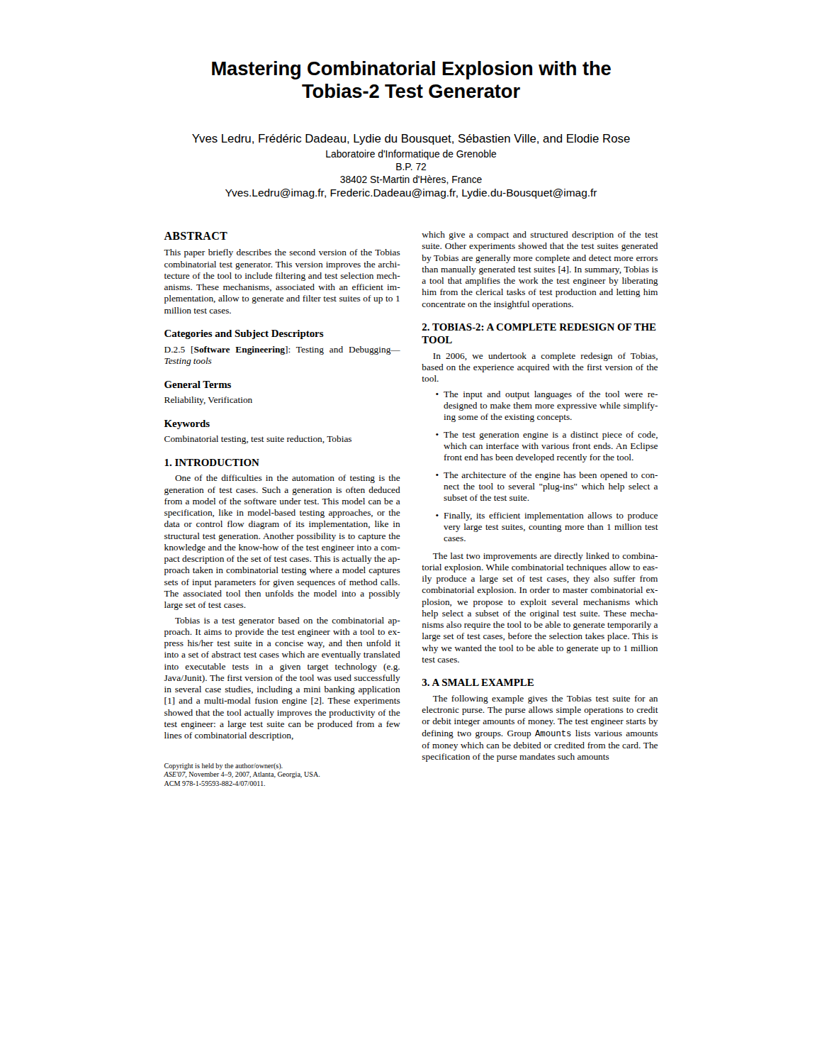Mastering Combinatorial Explosion with the Tobias-2 Test Generator
Yves Ledru, Frédéric Dadeau, Lydie du Bousquet, Sébastien Ville, and Elodie Rose
Laboratoire d'Informatique de Grenoble
B.P. 72
38402 St-Martin d'Hères, France
Yves.Ledru@imag.fr, Frederic.Dadeau@imag.fr, Lydie.du-Bousquet@imag.fr
ABSTRACT
This paper briefly describes the second version of the Tobias combinatorial test generator. This version improves the architecture of the tool to include filtering and test selection mechanisms. These mechanisms, associated with an efficient implementation, allow to generate and filter test suites of up to 1 million test cases.
Categories and Subject Descriptors
D.2.5 [Software Engineering]: Testing and Debugging—Testing tools
General Terms
Reliability, Verification
Keywords
Combinatorial testing, test suite reduction, Tobias
1. INTRODUCTION
One of the difficulties in the automation of testing is the generation of test cases. Such a generation is often deduced from a model of the software under test. This model can be a specification, like in model-based testing approaches, or the data or control flow diagram of its implementation, like in structural test generation. Another possibility is to capture the knowledge and the know-how of the test engineer into a compact description of the set of test cases. This is actually the approach taken in combinatorial testing where a model captures sets of input parameters for given sequences of method calls. The associated tool then unfolds the model into a possibly large set of test cases.
Tobias is a test generator based on the combinatorial approach. It aims to provide the test engineer with a tool to express his/her test suite in a concise way, and then unfold it into a set of abstract test cases which are eventually translated into executable tests in a given target technology (e.g. Java/Junit). The first version of the tool was used successfully in several case studies, including a mini banking application [1] and a multi-modal fusion engine [2]. These experiments showed that the tool actually improves the productivity of the test engineer: a large test suite can be produced from a few lines of combinatorial description,
Copyright is held by the author/owner(s).
ASE'07, November 4–9, 2007, Atlanta, Georgia, USA.
ACM 978-1-59593-882-4/07/0011.
which give a compact and structured description of the test suite. Other experiments showed that the test suites generated by Tobias are generally more complete and detect more errors than manually generated test suites [4]. In summary, Tobias is a tool that amplifies the work the test engineer by liberating him from the clerical tasks of test production and letting him concentrate on the insightful operations.
2. TOBIAS-2: A COMPLETE REDESIGN OF THE TOOL
In 2006, we undertook a complete redesign of Tobias, based on the experience acquired with the first version of the tool.
The input and output languages of the tool were redesigned to make them more expressive while simplifying some of the existing concepts.
The test generation engine is a distinct piece of code, which can interface with various front ends. An Eclipse front end has been developed recently for the tool.
The architecture of the engine has been opened to connect the tool to several "plug-ins" which help select a subset of the test suite.
Finally, its efficient implementation allows to produce very large test suites, counting more than 1 million test cases.
The last two improvements are directly linked to combinatorial explosion. While combinatorial techniques allow to easily produce a large set of test cases, they also suffer from combinatorial explosion. In order to master combinatorial explosion, we propose to exploit several mechanisms which help select a subset of the original test suite. These mechanisms also require the tool to be able to generate temporarily a large set of test cases, before the selection takes place. This is why we wanted the tool to be able to generate up to 1 million test cases.
3. A SMALL EXAMPLE
The following example gives the Tobias test suite for an electronic purse. The purse allows simple operations to credit or debit integer amounts of money. The test engineer starts by defining two groups. Group Amounts lists various amounts of money which can be debited or credited from the card. The specification of the purse mandates such amounts